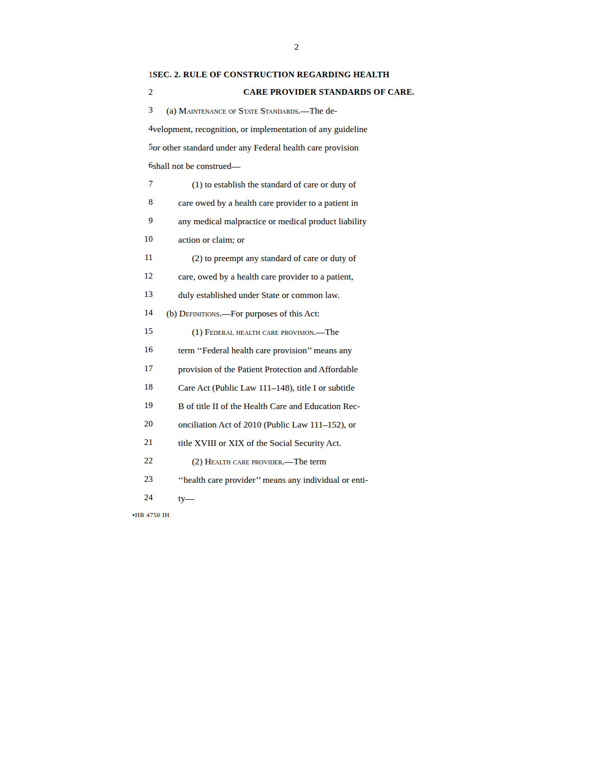2
| 1 | SEC. 2. RULE OF CONSTRUCTION REGARDING HEALTH |
| 2 | CARE PROVIDER STANDARDS OF CARE. |
| 3 | (a) Maintenance of State Standards. —The de- |
| 4 | velopment, recognition, or implementation of any guideline |
| 5 | or other standard under any Federal health care provision |
| 6 | shall not be construed— |
| 7 | (1) to establish the standard of care or duty of |
| 8 | care owed by a health care provider to a patient in |
| 9 | any medical malpractice or medical product liability |
| 10 | action or claim; or |
| 11 | (2) to preempt any standard of care or duty of |
| 12 | care, owed by a health care provider to a patient, |
| 13 | duly established under State or common law. |
| 14 | (b) Definitions. —For purposes of this Act: |
| 15 | (1) Federal health care provision. —The |
| 16 | term ‘‘Federal health care provision’’ means any |
| 17 | provision of the Patient Protection and Affordable |
| 18 | Care Act (Public Law 111–148), title I or subtitle |
| 19 | B of title II of the Health Care and Education Rec- |
| 20 | onciliation Act of 2010 (Public Law 111–152), or |
| 21 | title XVIII or XIX of the Social Security Act. |
| 22 | (2) Health care provider. —The term |
| 23 | ‘‘health care provider’’ means any individual or enti- |
| 24 | ty— |
•HR 4750 IH